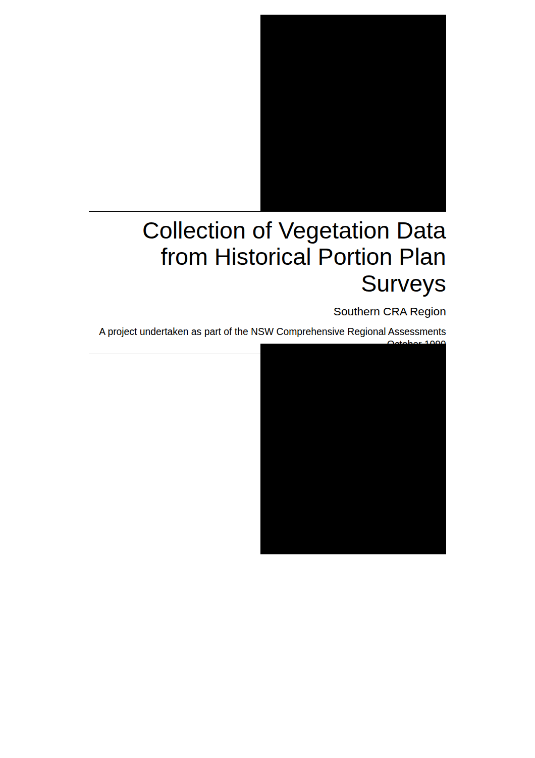Collection of Vegetation Data from Historical Portion Plan Surveys
Southern CRA Region
A project undertaken as part of the NSW Comprehensive Regional Assessments
October 1999